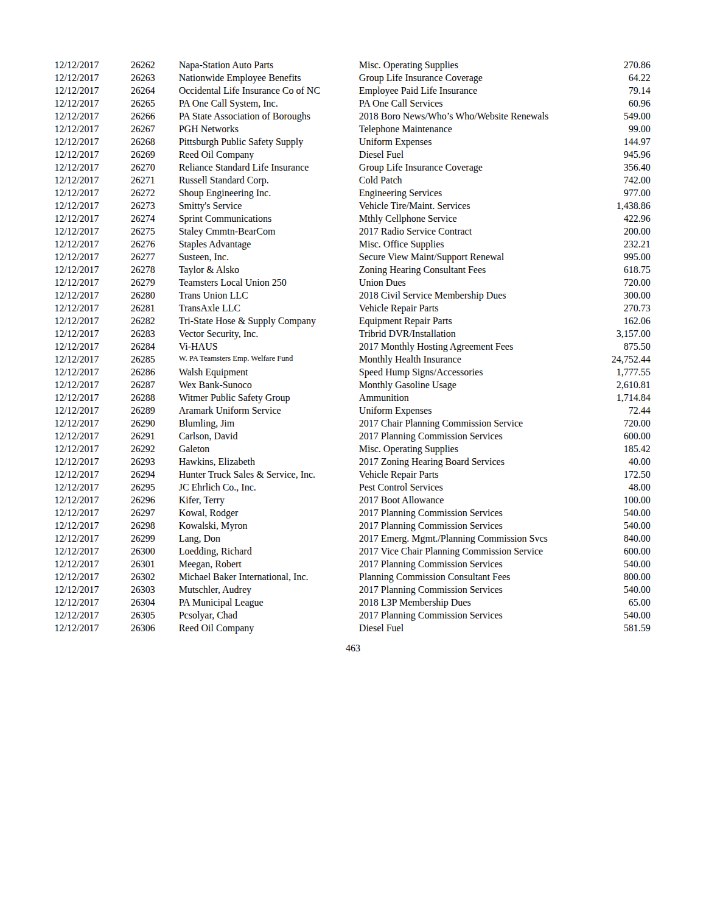| 12/12/2017 | 26262 | Napa-Station Auto Parts | Misc. Operating Supplies | 270.86 |
| 12/12/2017 | 26263 | Nationwide Employee Benefits | Group Life Insurance Coverage | 64.22 |
| 12/12/2017 | 26264 | Occidental Life Insurance Co of NC | Employee Paid Life Insurance | 79.14 |
| 12/12/2017 | 26265 | PA One Call System, Inc. | PA One Call Services | 60.96 |
| 12/12/2017 | 26266 | PA State Association of Boroughs | 2018 Boro News/Who’s Who/Website Renewals | 549.00 |
| 12/12/2017 | 26267 | PGH Networks | Telephone Maintenance | 99.00 |
| 12/12/2017 | 26268 | Pittsburgh Public Safety Supply | Uniform Expenses | 144.97 |
| 12/12/2017 | 26269 | Reed Oil Company | Diesel Fuel | 945.96 |
| 12/12/2017 | 26270 | Reliance Standard Life Insurance | Group Life Insurance Coverage | 356.40 |
| 12/12/2017 | 26271 | Russell Standard Corp. | Cold Patch | 742.00 |
| 12/12/2017 | 26272 | Shoup Engineering Inc. | Engineering Services | 977.00 |
| 12/12/2017 | 26273 | Smitty's Service | Vehicle Tire/Maint. Services | 1,438.86 |
| 12/12/2017 | 26274 | Sprint Communications | Mthly Cellphone Service | 422.96 |
| 12/12/2017 | 26275 | Staley Cmmtn-BearCom | 2017 Radio Service Contract | 200.00 |
| 12/12/2017 | 26276 | Staples Advantage | Misc. Office Supplies | 232.21 |
| 12/12/2017 | 26277 | Susteen, Inc. | Secure View Maint/Support Renewal | 995.00 |
| 12/12/2017 | 26278 | Taylor & Alsko | Zoning Hearing Consultant Fees | 618.75 |
| 12/12/2017 | 26279 | Teamsters Local Union 250 | Union Dues | 720.00 |
| 12/12/2017 | 26280 | Trans Union LLC | 2018 Civil Service Membership Dues | 300.00 |
| 12/12/2017 | 26281 | TransAxle LLC | Vehicle Repair Parts | 270.73 |
| 12/12/2017 | 26282 | Tri-State Hose & Supply Company | Equipment Repair Parts | 162.06 |
| 12/12/2017 | 26283 | Vector Security, Inc. | Tribrid DVR/Installation | 3,157.00 |
| 12/12/2017 | 26284 | Vi-HAUS | 2017 Monthly Hosting Agreement Fees | 875.50 |
| 12/12/2017 | 26285 | W. PA Teamsters Emp. Welfare Fund | Monthly Health Insurance | 24,752.44 |
| 12/12/2017 | 26286 | Walsh Equipment | Speed Hump Signs/Accessories | 1,777.55 |
| 12/12/2017 | 26287 | Wex Bank-Sunoco | Monthly Gasoline Usage | 2,610.81 |
| 12/12/2017 | 26288 | Witmer Public Safety Group | Ammunition | 1,714.84 |
| 12/12/2017 | 26289 | Aramark Uniform Service | Uniform Expenses | 72.44 |
| 12/12/2017 | 26290 | Blumling, Jim | 2017 Chair Planning Commission Service | 720.00 |
| 12/12/2017 | 26291 | Carlson, David | 2017 Planning Commission Services | 600.00 |
| 12/12/2017 | 26292 | Galeton | Misc. Operating Supplies | 185.42 |
| 12/12/2017 | 26293 | Hawkins, Elizabeth | 2017 Zoning Hearing Board Services | 40.00 |
| 12/12/2017 | 26294 | Hunter Truck Sales & Service, Inc. | Vehicle Repair Parts | 172.50 |
| 12/12/2017 | 26295 | JC Ehrlich Co., Inc. | Pest Control Services | 48.00 |
| 12/12/2017 | 26296 | Kifer, Terry | 2017 Boot Allowance | 100.00 |
| 12/12/2017 | 26297 | Kowal, Rodger | 2017 Planning Commission Services | 540.00 |
| 12/12/2017 | 26298 | Kowalski, Myron | 2017 Planning Commission Services | 540.00 |
| 12/12/2017 | 26299 | Lang, Don | 2017 Emerg. Mgmt./Planning Commission Svcs | 840.00 |
| 12/12/2017 | 26300 | Loedding, Richard | 2017 Vice Chair Planning Commission Service | 600.00 |
| 12/12/2017 | 26301 | Meegan, Robert | 2017 Planning Commission Services | 540.00 |
| 12/12/2017 | 26302 | Michael Baker International, Inc. | Planning Commission Consultant Fees | 800.00 |
| 12/12/2017 | 26303 | Mutschler, Audrey | 2017 Planning Commission Services | 540.00 |
| 12/12/2017 | 26304 | PA Municipal League | 2018 L3P Membership Dues | 65.00 |
| 12/12/2017 | 26305 | Pcsolyar, Chad | 2017 Planning Commission Services | 540.00 |
| 12/12/2017 | 26306 | Reed Oil Company | Diesel Fuel | 581.59 |
463